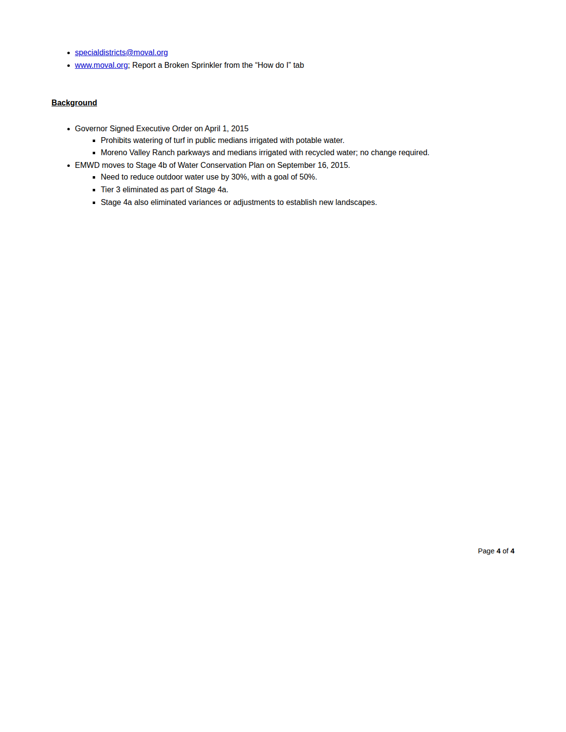specialdistricts@moval.org
www.moval.org; Report a Broken Sprinkler from the “How do I” tab
Background
Governor Signed Executive Order on April 1, 2015
Prohibits watering of turf in public medians irrigated with potable water.
Moreno Valley Ranch parkways and medians irrigated with recycled water; no change required.
EMWD moves to Stage 4b of Water Conservation Plan on September 16, 2015.
Need to reduce outdoor water use by 30%, with a goal of 50%.
Tier 3 eliminated as part of Stage 4a.
Stage 4a also eliminated variances or adjustments to establish new landscapes.
Page 4 of 4